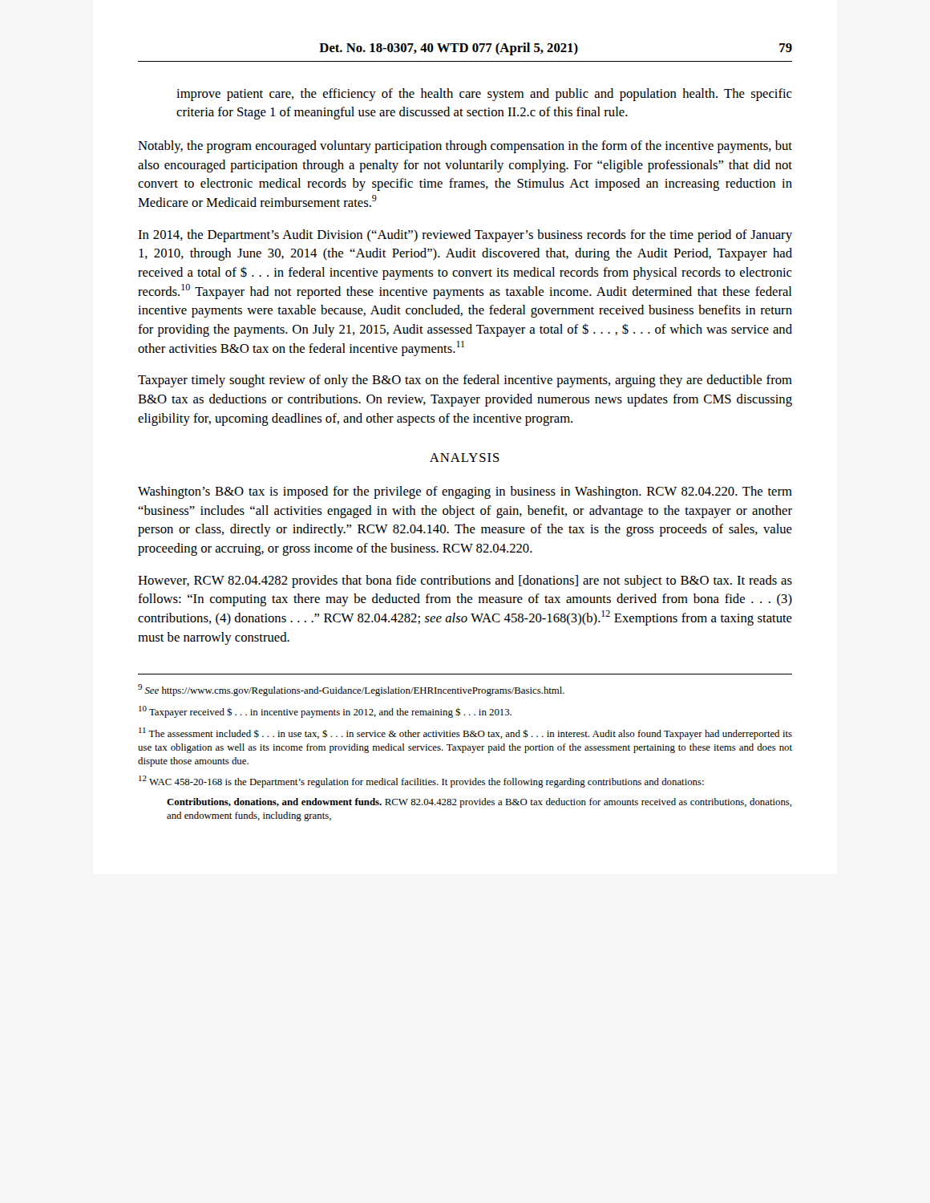Det. No. 18-0307, 40 WTD 077 (April 5, 2021) 79
improve patient care, the efficiency of the health care system and public and population health. The specific criteria for Stage 1 of meaningful use are discussed at section II.2.c of this final rule.
Notably, the program encouraged voluntary participation through compensation in the form of the incentive payments, but also encouraged participation through a penalty for not voluntarily complying. For “eligible professionals” that did not convert to electronic medical records by specific time frames, the Stimulus Act imposed an increasing reduction in Medicare or Medicaid reimbursement rates.9
In 2014, the Department’s Audit Division (“Audit”) reviewed Taxpayer’s business records for the time period of January 1, 2010, through June 30, 2014 (the “Audit Period”). Audit discovered that, during the Audit Period, Taxpayer had received a total of $ . . . in federal incentive payments to convert its medical records from physical records to electronic records.10 Taxpayer had not reported these incentive payments as taxable income. Audit determined that these federal incentive payments were taxable because, Audit concluded, the federal government received business benefits in return for providing the payments. On July 21, 2015, Audit assessed Taxpayer a total of $ . . . , $ . . . of which was service and other activities B&O tax on the federal incentive payments.11
Taxpayer timely sought review of only the B&O tax on the federal incentive payments, arguing they are deductible from B&O tax as deductions or contributions. On review, Taxpayer provided numerous news updates from CMS discussing eligibility for, upcoming deadlines of, and other aspects of the incentive program.
ANALYSIS
Washington’s B&O tax is imposed for the privilege of engaging in business in Washington. RCW 82.04.220. The term “business” includes “all activities engaged in with the object of gain, benefit, or advantage to the taxpayer or another person or class, directly or indirectly.” RCW 82.04.140. The measure of the tax is the gross proceeds of sales, value proceeding or accruing, or gross income of the business. RCW 82.04.220.
However, RCW 82.04.4282 provides that bona fide contributions and [donations] are not subject to B&O tax. It reads as follows: “In computing tax there may be deducted from the measure of tax amounts derived from bona fide . . . (3) contributions, (4) donations . . . .” RCW 82.04.4282; see also WAC 458-20-168(3)(b).12 Exemptions from a taxing statute must be narrowly construed.
9 See https://www.cms.gov/Regulations-and-Guidance/Legislation/EHRIncentivePrograms/Basics.html.
10 Taxpayer received $ . . . in incentive payments in 2012, and the remaining $ . . . in 2013.
11 The assessment included $ . . . in use tax, $ . . . in service & other activities B&O tax, and $ . . . in interest. Audit also found Taxpayer had underreported its use tax obligation as well as its income from providing medical services. Taxpayer paid the portion of the assessment pertaining to these items and does not dispute those amounts due.
12 WAC 458-20-168 is the Department’s regulation for medical facilities. It provides the following regarding contributions and donations:
Contributions, donations, and endowment funds. RCW 82.04.4282 provides a B&O tax deduction for amounts received as contributions, donations, and endowment funds, including grants,